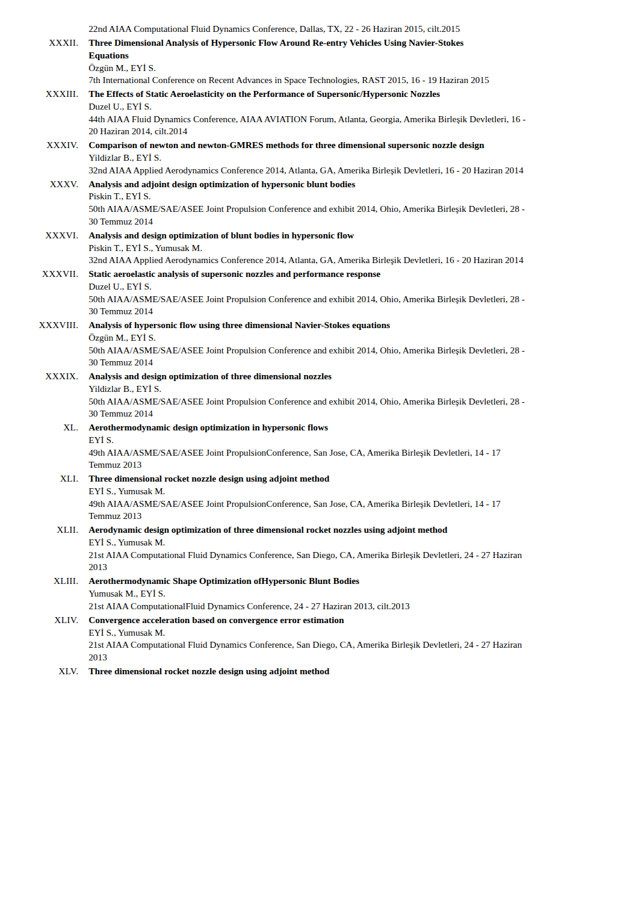22nd AIAA Computational Fluid Dynamics Conference, Dallas, TX, 22 - 26 Haziran 2015, cilt.2015
XXXII.
Three Dimensional Analysis of Hypersonic Flow Around Re-entry Vehicles Using Navier-Stokes Equations Özgün M., EYİ S. 7th International Conference on Recent Advances in Space Technologies, RAST 2015, 16 - 19 Haziran 2015
XXXIII.
The Effects of Static Aeroelasticity on the Performance of Supersonic/Hypersonic Nozzles Duzel U., EYİ S. 44th AIAA Fluid Dynamics Conference, AIAA AVIATION Forum, Atlanta, Georgia, Amerika Birleşik Devletleri, 16 - 20 Haziran 2014, cilt.2014
XXXIV.
Comparison of newton and newton-GMRES methods for three dimensional supersonic nozzle design Yildizlar B., EYİ S. 32nd AIAA Applied Aerodynamics Conference 2014, Atlanta, GA, Amerika Birleşik Devletleri, 16 - 20 Haziran 2014
XXXV.
Analysis and adjoint design optimization of hypersonic blunt bodies Piskin T., EYİ S. 50th AIAA/ASME/SAE/ASEE Joint Propulsion Conference and exhibit 2014, Ohio, Amerika Birleşik Devletleri, 28 - 30 Temmuz 2014
XXXVI.
Analysis and design optimization of blunt bodies in hypersonic flow Piskin T., EYİ S., Yumusak M. 32nd AIAA Applied Aerodynamics Conference 2014, Atlanta, GA, Amerika Birleşik Devletleri, 16 - 20 Haziran 2014
XXXVII.
Static aeroelastic analysis of supersonic nozzles and performance response Duzel U., EYİ S. 50th AIAA/ASME/SAE/ASEE Joint Propulsion Conference and exhibit 2014, Ohio, Amerika Birleşik Devletleri, 28 - 30 Temmuz 2014
XXXVIII.
Analysis of hypersonic flow using three dimensional Navier-Stokes equations Özgün M., EYİ S. 50th AIAA/ASME/SAE/ASEE Joint Propulsion Conference and exhibit 2014, Ohio, Amerika Birleşik Devletleri, 28 - 30 Temmuz 2014
XXXIX.
Analysis and design optimization of three dimensional nozzles Yildizlar B., EYİ S. 50th AIAA/ASME/SAE/ASEE Joint Propulsion Conference and exhibit 2014, Ohio, Amerika Birleşik Devletleri, 28 - 30 Temmuz 2014
XL.
Aerothermodynamic design optimization in hypersonic flows EYİ S. 49th AIAA/ASME/SAE/ASEE Joint PropulsionConference, San Jose, CA, Amerika Birleşik Devletleri, 14 - 17 Temmuz 2013
XLI.
Three dimensional rocket nozzle design using adjoint method EYİ S., Yumusak M. 49th AIAA/ASME/SAE/ASEE Joint PropulsionConference, San Jose, CA, Amerika Birleşik Devletleri, 14 - 17 Temmuz 2013
XLII.
Aerodynamic design optimization of three dimensional rocket nozzles using adjoint method EYİ S., Yumusak M. 21st AIAA Computational Fluid Dynamics Conference, San Diego, CA, Amerika Birleşik Devletleri, 24 - 27 Haziran 2013
XLIII.
Aerothermodynamic Shape Optimization ofHypersonic Blunt Bodies Yumusak M., EYİ S. 21st AIAA ComputationalFluid Dynamics Conference, 24 - 27 Haziran 2013, cilt.2013
XLIV.
Convergence acceleration based on convergence error estimation EYİ S., Yumusak M. 21st AIAA Computational Fluid Dynamics Conference, San Diego, CA, Amerika Birleşik Devletleri, 24 - 27 Haziran 2013
XLV.
Three dimensional rocket nozzle design using adjoint method